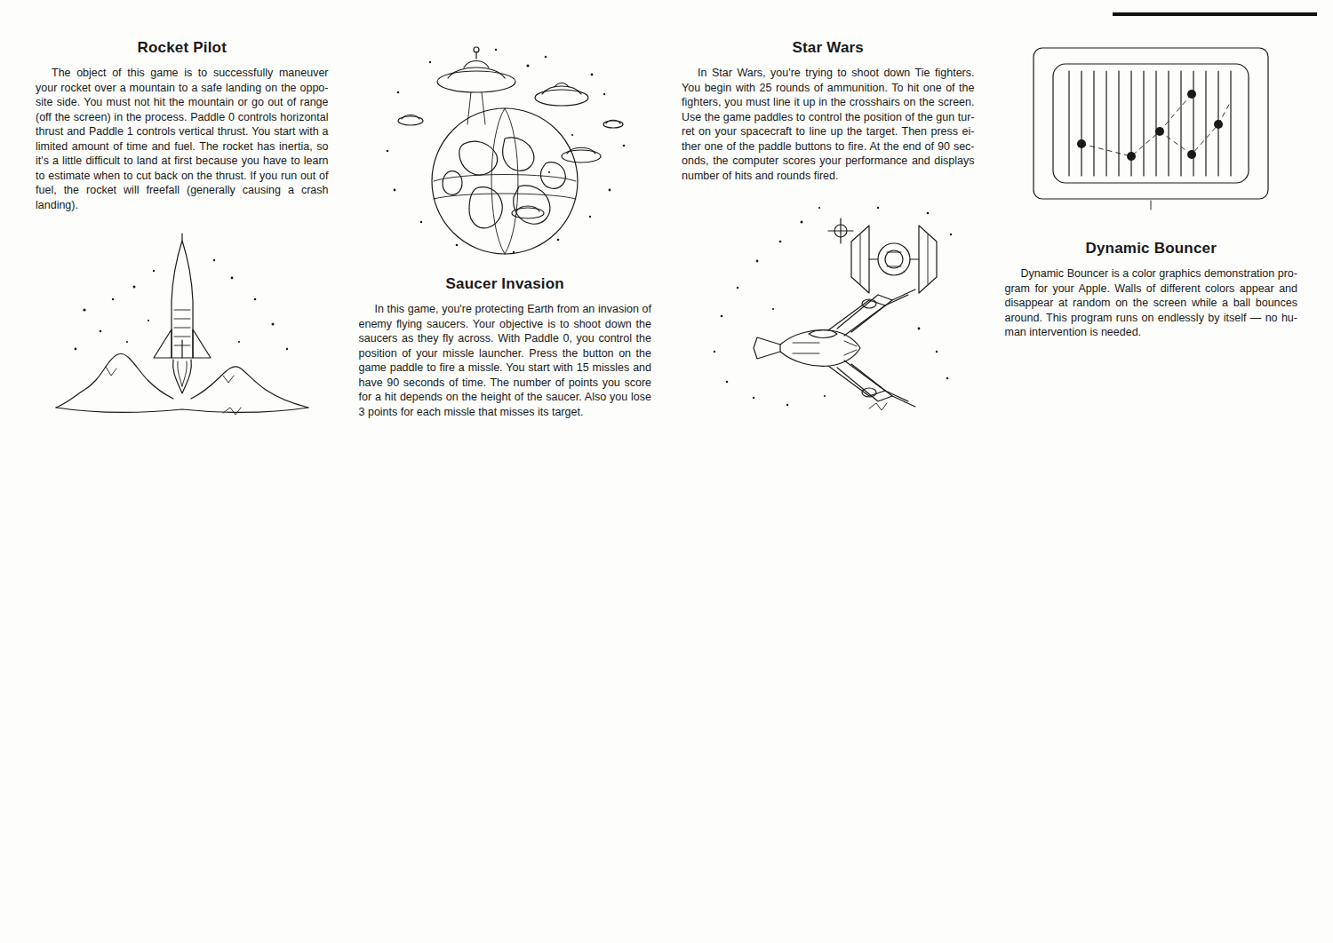Rocket Pilot
The object of this game is to successfully maneuver your rocket over a mountain to a safe landing on the opposite side. You must not hit the mountain or go out of range (off the screen) in the process. Paddle 0 controls horizontal thrust and Paddle 1 controls vertical thrust. You start with a limited amount of time and fuel. The rocket has inertia, so it's a little difficult to land at first because you have to learn to estimate when to cut back on the thrust. If you run out of fuel, the rocket will freefall (generally causing a crash landing).
Rocket and mountain illustration
Flying saucers over Earth
Saucer Invasion
In this game, you're protecting Earth from an invasion of enemy flying saucers. Your objective is to shoot down the saucers as they fly across. With Paddle 0, you control the position of your missle launcher. Press the button on the game paddle to fire a missle. You start with 15 missles and have 90 seconds of time. The number of points you score for a hit depends on the height of the saucer. Also you lose 3 points for each missle that misses its target.
Star Wars
In Star Wars, you're trying to shoot down Tie fighters. You begin with 25 rounds of ammunition. To hit one of the fighters, you must line it up in the crosshairs on the screen. Use the game paddles to control the position of the gun turret on your spacecraft to line up the target. Then press either one of the paddle buttons to fire. At the end of 90 seconds, the computer scores your performance and displays number of hits and rounds fired.
Tie fighter and X-wing fighter
Dynamic Bouncer screen
Dynamic Bouncer
Dynamic Bouncer is a color graphics demonstration program for your Apple. Walls of different colors appear and disappear at random on the screen while a ball bounces around. This program runs on endlessly by itself — no human intervention is needed.